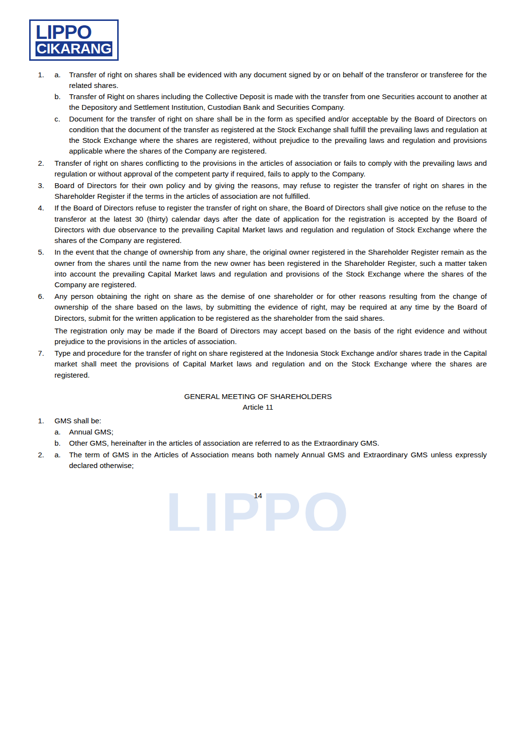LIPPO CIKARANG
Transfer of right on shares shall be evidenced with any document signed by or on behalf of the transferor or transferee for the related shares.
Transfer of Right on shares including the Collective Deposit is made with the transfer from one Securities account to another at the Depository and Settlement Institution, Custodian Bank and Securities Company.
Document for the transfer of right on share shall be in the form as specified and/or acceptable by the Board of Directors on condition that the document of the transfer as registered at the Stock Exchange shall fulfill the prevailing laws and regulation at the Stock Exchange where the shares are registered, without prejudice to the prevailing laws and regulation and provisions applicable where the shares of the Company are registered.
Transfer of right on shares conflicting to the provisions in the articles of association or fails to comply with the prevailing laws and regulation or without approval of the competent party if required, fails to apply to the Company.
Board of Directors for their own policy and by giving the reasons, may refuse to register the transfer of right on shares in the Shareholder Register if the terms in the articles of association are not fulfilled.
If the Board of Directors refuse to register the transfer of right on share, the Board of Directors shall give notice on the refuse to the transferor at the latest 30 (thirty) calendar days after the date of application for the registration is accepted by the Board of Directors with due observance to the prevailing Capital Market laws and regulation and regulation of Stock Exchange where the shares of the Company are registered.
In the event that the change of ownership from any share, the original owner registered in the Shareholder Register remain as the owner from the shares until the name from the new owner has been registered in the Shareholder Register, such a matter taken into account the prevailing Capital Market laws and regulation and provisions of the Stock Exchange where the shares of the Company are registered.
Any person obtaining the right on share as the demise of one shareholder or for other reasons resulting from the change of ownership of the share based on the laws, by submitting the evidence of right, may be required at any time by the Board of Directors, submit for the written application to be registered as the shareholder from the said shares.
The registration only may be made if the Board of Directors may accept based on the basis of the right evidence and without prejudice to the provisions in the articles of association.
Type and procedure for the transfer of right on share registered at the Indonesia Stock Exchange and/or shares trade in the Capital market shall meet the provisions of Capital Market laws and regulation and on the Stock Exchange where the shares are registered.
GENERAL MEETING OF SHAREHOLDERS
Article 11
GMS shall be:
Annual GMS;
Other GMS, hereinafter in the articles of association are referred to as the Extraordinary GMS.
The term of GMS in the Articles of Association means both namely Annual GMS and Extraordinary GMS unless expressly declared otherwise;
14
LIPPO